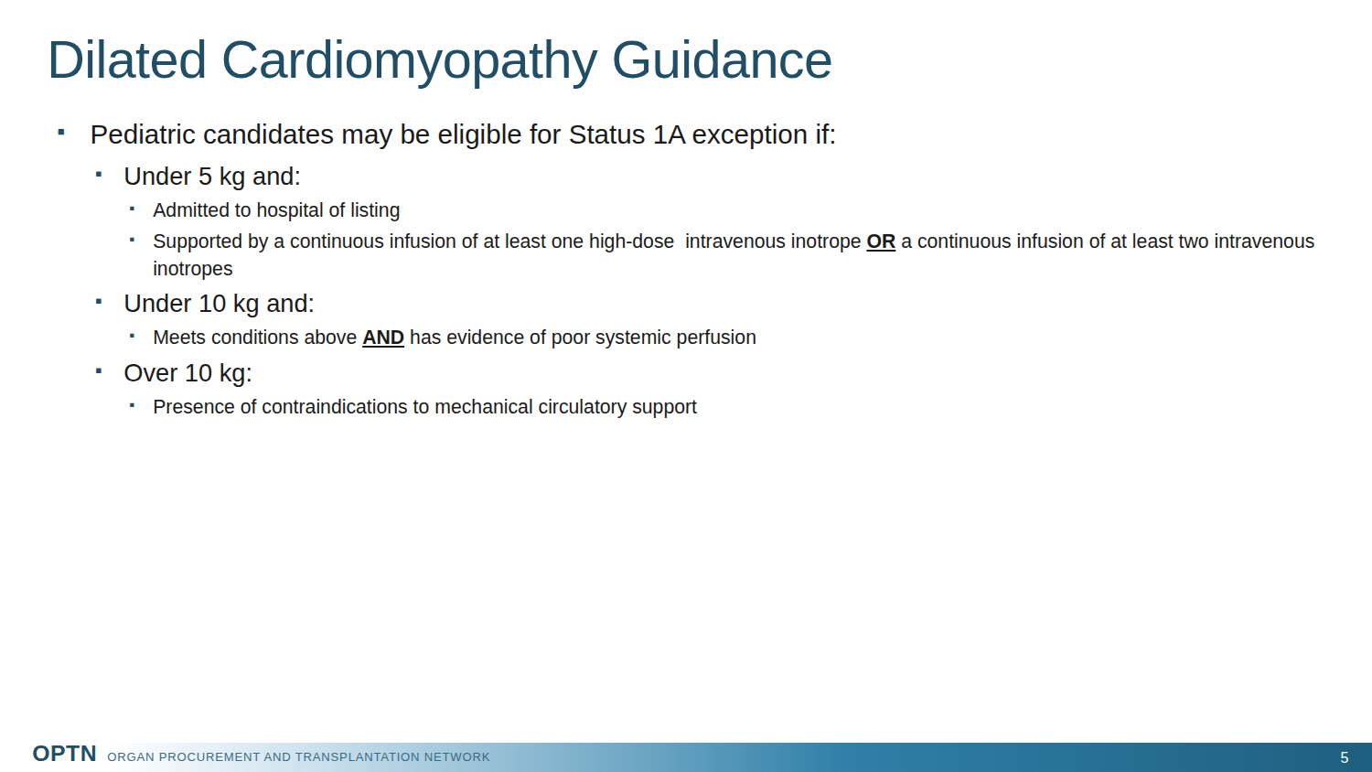Dilated Cardiomyopathy Guidance
Pediatric candidates may be eligible for Status 1A exception if:
Under 5 kg and:
Admitted to hospital of listing
Supported by a continuous infusion of at least one high-dose intravenous inotrope OR a continuous infusion of at least two intravenous inotropes
Under 10 kg and:
Meets conditions above AND has evidence of poor systemic perfusion
Over 10 kg:
Presence of contraindications to mechanical circulatory support
OPTN Organ Procurement and Transplantation Network
5